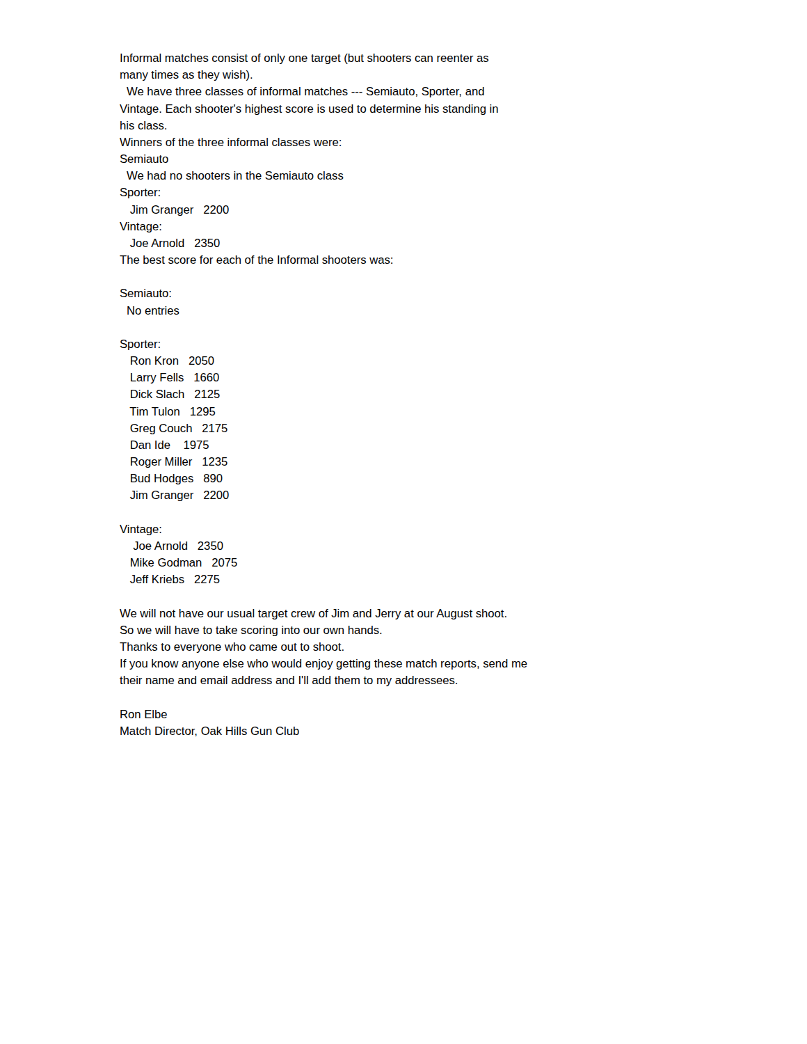Informal matches consist of only one target (but shooters can reenter as
many times as they wish).
We have three classes of informal matches --- Semiauto, Sporter, and
Vintage. Each shooter's highest score is used to determine his standing in
his class.
Winners of the three informal classes were:
Semiauto
We had no shooters in the Semiauto class
Sporter:
Jim Granger 2200
Vintage:
Joe Arnold 2350
The best score for each of the Informal shooters was:
Semiauto:
No entries
Sporter:
Ron Kron 2050
Larry Fells 1660
Dick Slach 2125
Tim Tulon 1295
Greg Couch 2175
Dan Ide 1975
Roger Miller 1235
Bud Hodges 890
Jim Granger 2200
Vintage:
Joe Arnold 2350
Mike Godman 2075
Jeff Kriebs 2275
We will not have our usual target crew of Jim and Jerry at our August shoot.
So we will have to take scoring into our own hands.
Thanks to everyone who came out to shoot.
If you know anyone else who would enjoy getting these match reports, send me
their name and email address and I'll add them to my addressees.
Ron Elbe
Match Director, Oak Hills Gun Club